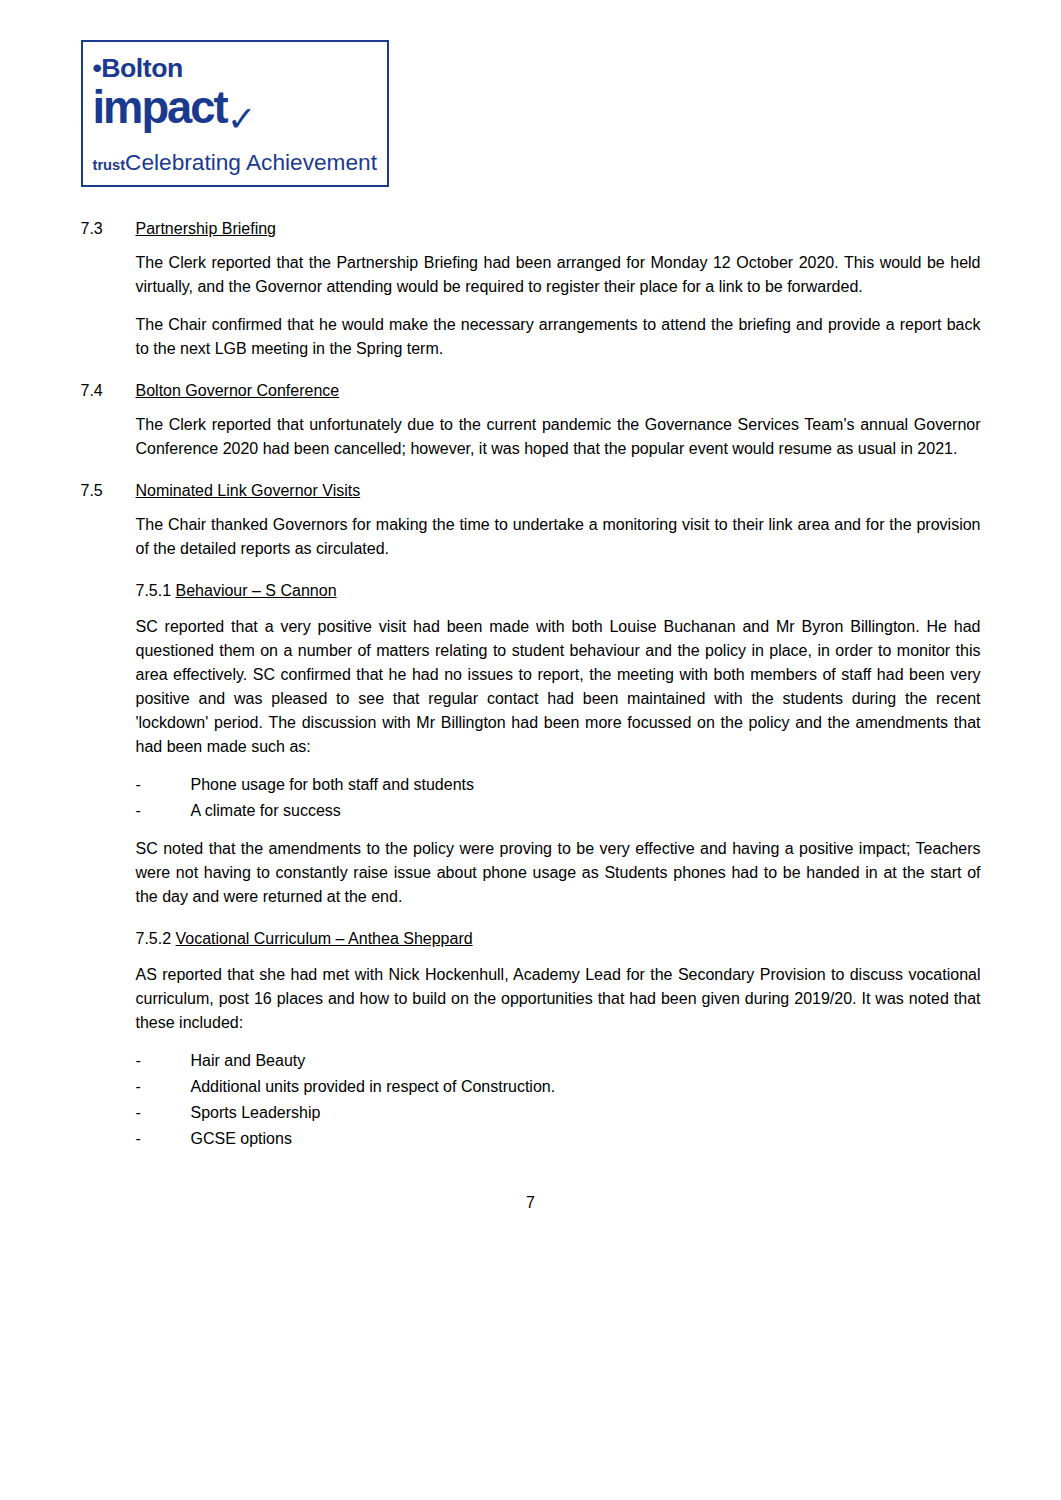•Bolton
impact✓
trust Celebrating Achievement
7.3 Partnership Briefing
The Clerk reported that the Partnership Briefing had been arranged for Monday 12 October 2020. This would be held virtually, and the Governor attending would be required to register their place for a link to be forwarded.
The Chair confirmed that he would make the necessary arrangements to attend the briefing and provide a report back to the next LGB meeting in the Spring term.
7.4 Bolton Governor Conference
The Clerk reported that unfortunately due to the current pandemic the Governance Services Team's annual Governor Conference 2020 had been cancelled; however, it was hoped that the popular event would resume as usual in 2021.
7.5 Nominated Link Governor Visits
The Chair thanked Governors for making the time to undertake a monitoring visit to their link area and for the provision of the detailed reports as circulated.
7.5.1 Behaviour – S Cannon
SC reported that a very positive visit had been made with both Louise Buchanan and Mr Byron Billington. He had questioned them on a number of matters relating to student behaviour and the policy in place, in order to monitor this area effectively. SC confirmed that he had no issues to report, the meeting with both members of staff had been very positive and was pleased to see that regular contact had been maintained with the students during the recent 'lockdown' period. The discussion with Mr Billington had been more focussed on the policy and the amendments that had been made such as:
Phone usage for both staff and students
A climate for success
SC noted that the amendments to the policy were proving to be very effective and having a positive impact; Teachers were not having to constantly raise issue about phone usage as Students phones had to be handed in at the start of the day and were returned at the end.
7.5.2 Vocational Curriculum – Anthea Sheppard
AS reported that she had met with Nick Hockenhull, Academy Lead for the Secondary Provision to discuss vocational curriculum, post 16 places and how to build on the opportunities that had been given during 2019/20. It was noted that these included:
Hair and Beauty
Additional units provided in respect of Construction.
Sports Leadership
GCSE options
7